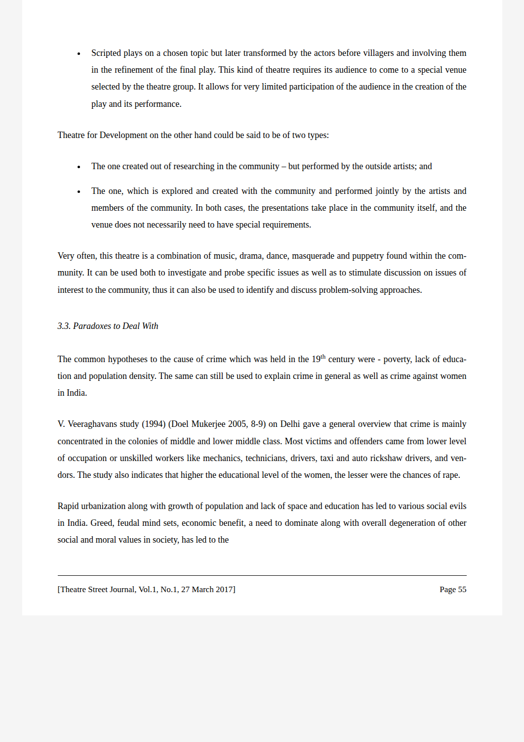Scripted plays on a chosen topic but later transformed by the actors before villagers and involving them in the refinement of the final play. This kind of theatre requires its audience to come to a special venue selected by the theatre group. It allows for very limited participation of the audience in the creation of the play and its performance.
Theatre for Development on the other hand could be said to be of two types:
The one created out of researching in the community – but performed by the outside artists; and
The one, which is explored and created with the community and performed jointly by the artists and members of the community. In both cases, the presentations take place in the community itself, and the venue does not necessarily need to have special requirements.
Very often, this theatre is a combination of music, drama, dance, masquerade and puppetry found within the community. It can be used both to investigate and probe specific issues as well as to stimulate discussion on issues of interest to the community, thus it can also be used to identify and discuss problem-solving approaches.
3.3. Paradoxes to Deal With
The common hypotheses to the cause of crime which was held in the 19th century were - poverty, lack of education and population density. The same can still be used to explain crime in general as well as crime against women in India.
V. Veeraghavans study (1994) (Doel Mukerjee 2005, 8-9) on Delhi gave a general overview that crime is mainly concentrated in the colonies of middle and lower middle class. Most victims and offenders came from lower level of occupation or unskilled workers like mechanics, technicians, drivers, taxi and auto rickshaw drivers, and vendors. The study also indicates that higher the educational level of the women, the lesser were the chances of rape.
Rapid urbanization along with growth of population and lack of space and education has led to various social evils in India. Greed, feudal mind sets, economic benefit, a need to dominate along with overall degeneration of other social and moral values in society, has led to the
[Theatre Street Journal, Vol.1, No.1, 27 March 2017] Page 55